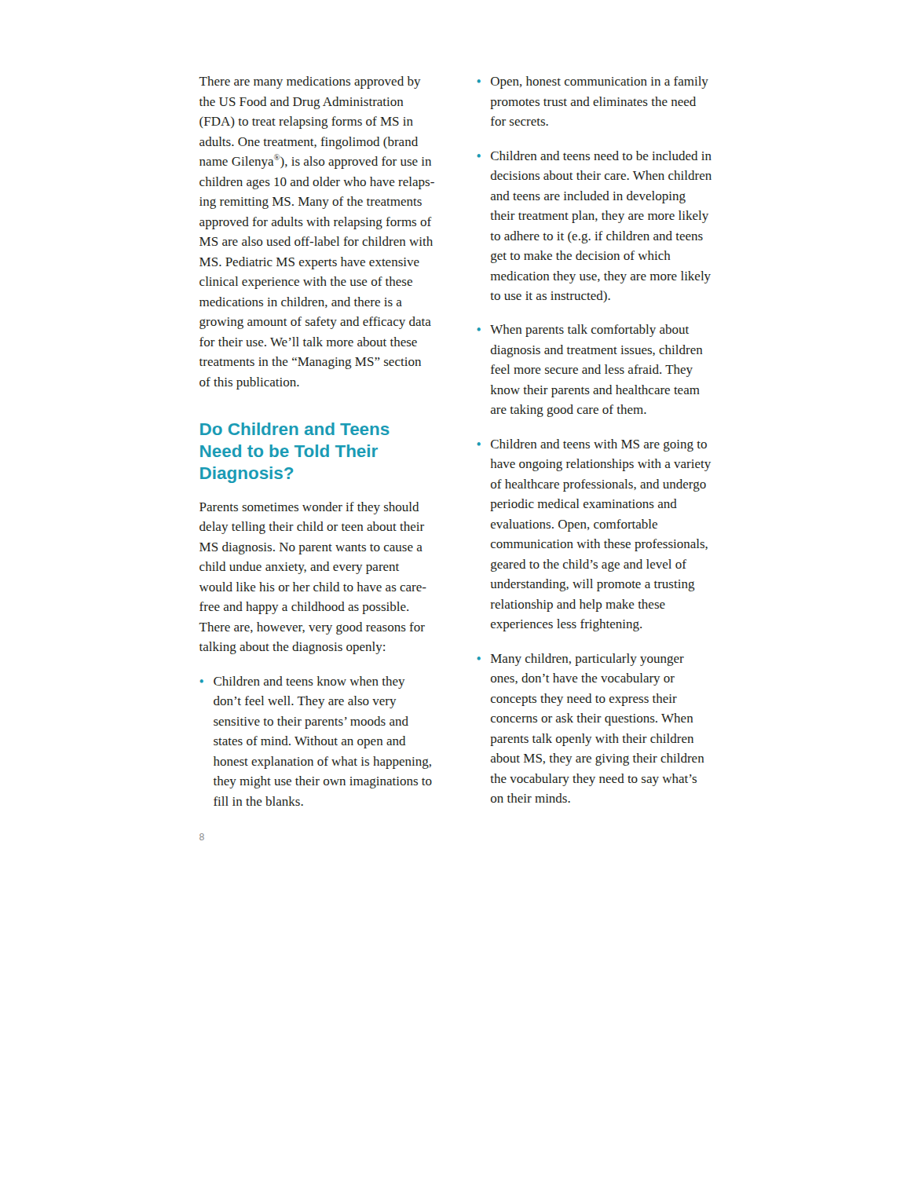There are many medications approved by the US Food and Drug Administration (FDA) to treat relapsing forms of MS in adults. One treatment, fingolimod (brand name Gilenya®), is also approved for use in children ages 10 and older who have relapsing remitting MS. Many of the treatments approved for adults with relapsing forms of MS are also used off-label for children with MS. Pediatric MS experts have extensive clinical experience with the use of these medications in children, and there is a growing amount of safety and efficacy data for their use. We’ll talk more about these treatments in the “Managing MS” section of this publication.
Do Children and Teens Need to be Told Their Diagnosis?
Parents sometimes wonder if they should delay telling their child or teen about their MS diagnosis. No parent wants to cause a child undue anxiety, and every parent would like his or her child to have as carefree and happy a childhood as possible. There are, however, very good reasons for talking about the diagnosis openly:
Children and teens know when they don’t feel well. They are also very sensitive to their parents’ moods and states of mind. Without an open and honest explanation of what is happening, they might use their own imaginations to fill in the blanks.
Open, honest communication in a family promotes trust and eliminates the need for secrets.
Children and teens need to be included in decisions about their care. When children and teens are included in developing their treatment plan, they are more likely to adhere to it (e.g. if children and teens get to make the decision of which medication they use, they are more likely to use it as instructed).
When parents talk comfortably about diagnosis and treatment issues, children feel more secure and less afraid. They know their parents and healthcare team are taking good care of them.
Children and teens with MS are going to have ongoing relationships with a variety of healthcare professionals, and undergo periodic medical examinations and evaluations. Open, comfortable communication with these professionals, geared to the child’s age and level of understanding, will promote a trusting relationship and help make these experiences less frightening.
Many children, particularly younger ones, don’t have the vocabulary or concepts they need to express their concerns or ask their questions. When parents talk openly with their children about MS, they are giving their children the vocabulary they need to say what’s on their minds.
8